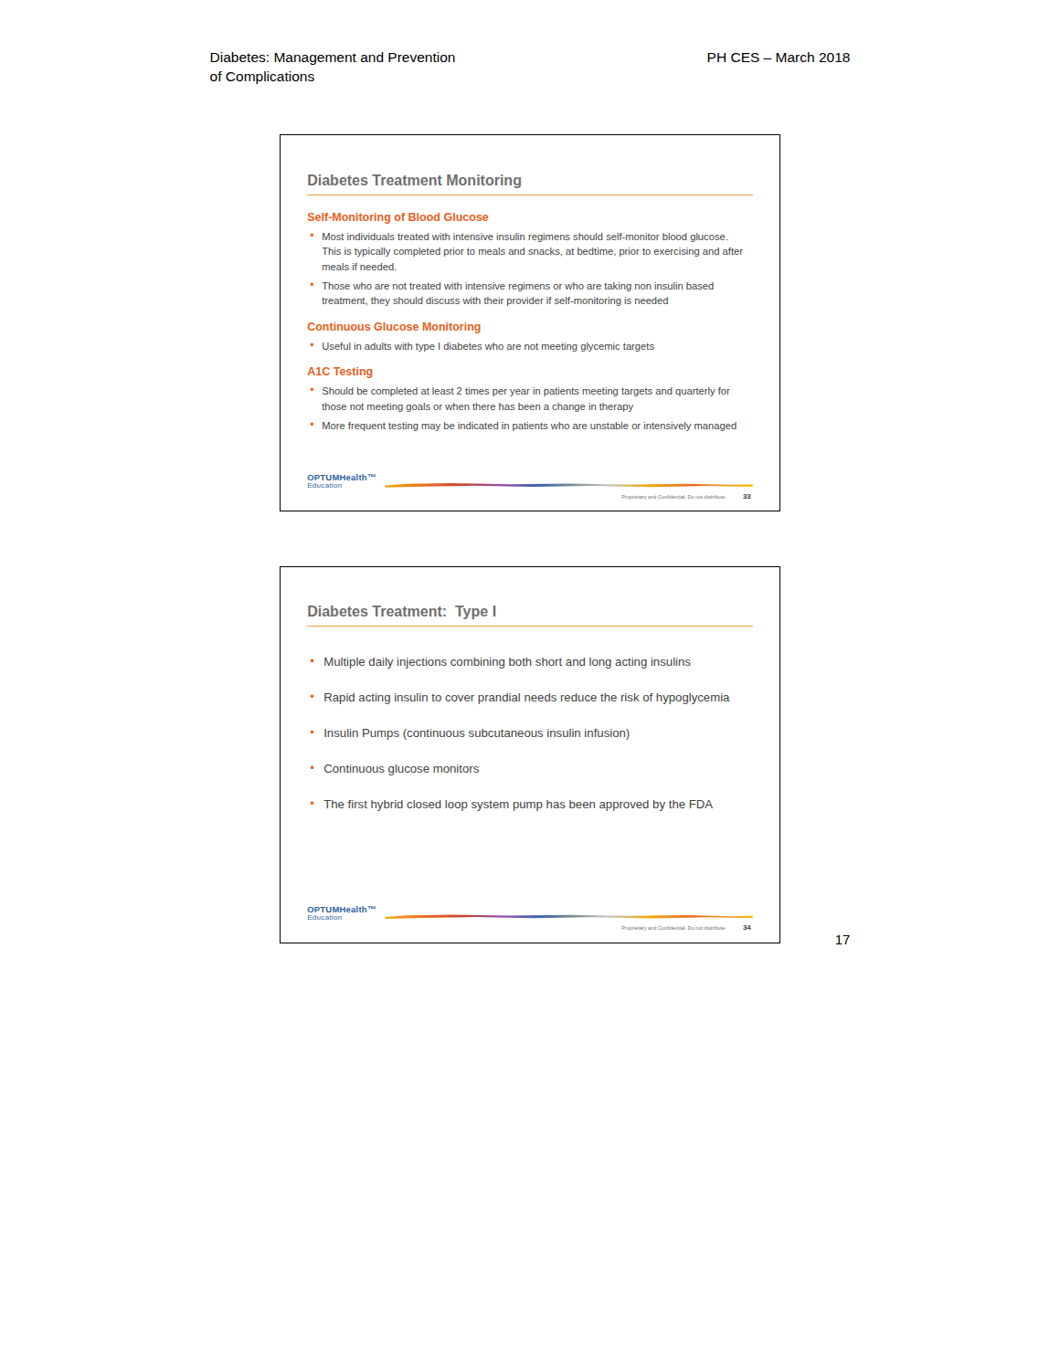Diabetes: Management and Prevention
of Complications
PH CES – March 2018
Diabetes Treatment Monitoring
Self-Monitoring of Blood Glucose
Most individuals treated with intensive insulin regimens should self-monitor blood glucose. This is typically completed prior to meals and snacks, at bedtime, prior to exercising and after meals if needed.
Those who are not treated with intensive regimens or who are taking non insulin based treatment, they should discuss with their provider if self-monitoring is needed
Continuous Glucose Monitoring
Useful in adults with type I diabetes who are not meeting glycemic targets
A1C Testing
Should be completed at least 2 times per year in patients meeting targets and quarterly for those not meeting goals or when there has been a change in therapy
More frequent testing may be indicated in patients who are unstable or intensively managed
OPTUM Health™ Education
Proprietary and Confidential. Do not distribute. 33
Diabetes Treatment: Type I
Multiple daily injections combining both short and long acting insulins
Rapid acting insulin to cover prandial needs reduce the risk of hypoglycemia
Insulin Pumps (continuous subcutaneous insulin infusion)
Continuous glucose monitors
The first hybrid closed loop system pump has been approved by the FDA
OPTUM Health™ Education
Proprietary and Confidential. Do not distribute. 34
17